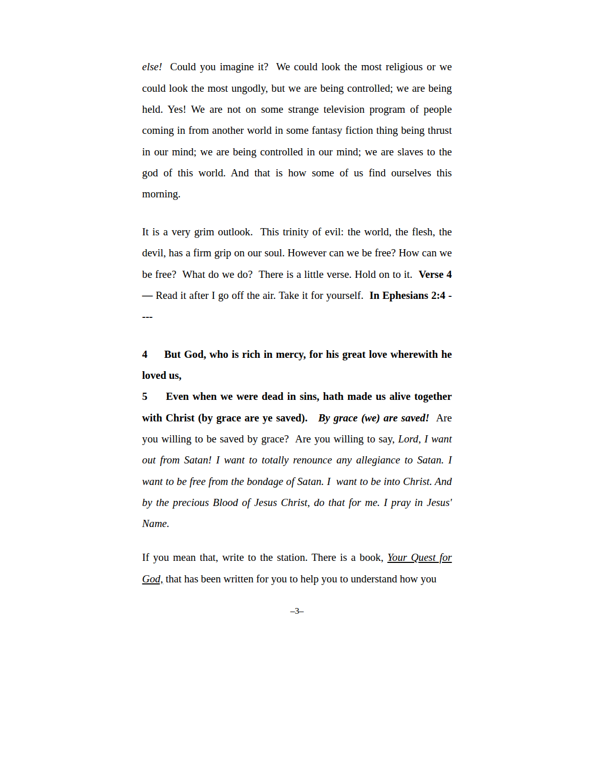else! Could you imagine it? We could look the most religious or we could look the most ungodly, but we are being controlled; we are being held. Yes! We are not on some strange television program of people coming in from another world in some fantasy fiction thing being thrust in our mind; we are being controlled in our mind; we are slaves to the god of this world. And that is how some of us find ourselves this morning.
It is a very grim outlook. This trinity of evil: the world, the flesh, the devil, has a firm grip on our soul. However can we be free? How can we be free? What do we do? There is a little verse. Hold on to it. Verse 4 — Read it after I go off the air. Take it for yourself. In Ephesians 2:4 - ---
4 But God, who is rich in mercy, for his great love wherewith he loved us,
5 Even when we were dead in sins, hath made us alive together with Christ (by grace are ye saved). By grace (we) are saved! Are you willing to be saved by grace? Are you willing to say, Lord, I want out from Satan! I want to totally renounce any allegiance to Satan. I want to be free from the bondage of Satan. I want to be into Christ. And by the precious Blood of Jesus Christ, do that for me. I pray in Jesus' Name.
If you mean that, write to the station. There is a book, Your Quest for God, that has been written for you to help you to understand how you
–3–